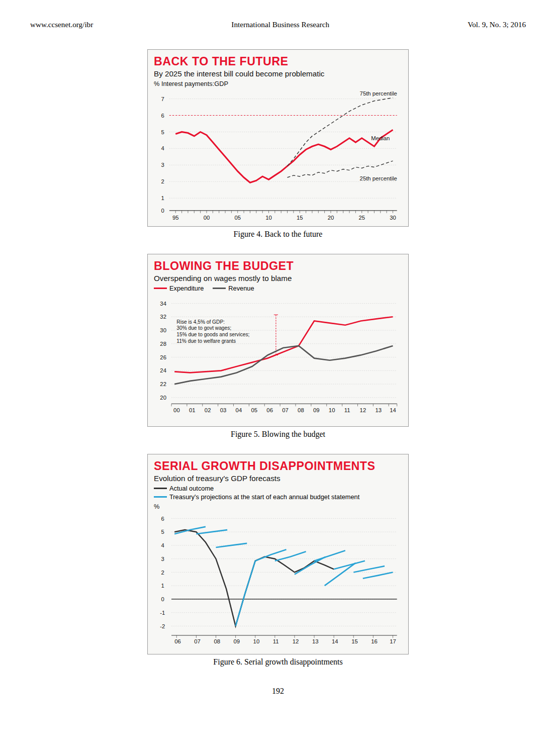www.ccsenet.org/ibr International Business Research Vol. 9, No. 3; 2016
BACK TO THE FUTURE
By 2025 the interest bill could become problematic
% Interest payments:GDP
7 6 5 4 3 2 1 0 95 00 05 10 15 20 25 30 75th percentile Median 25th percentile
Figure 4. Back to the future
BLOWING THE BUDGET
Overspending on wages mostly to blame
Expenditure Revenue
34 32 30 28 26 24 22 20
Rise is 4,5% of GDP:
30% due to govt wages;
15% due to goods and services;
11% due to welfare grants
00 01 02 03 04 05 06 07 08 09 10 11 12 13 14
Figure 5. Blowing the budget
SERIAL GROWTH DISAPPOINTMENTS
Evolution of treasury's GDP forecasts
Actual outcome Treasury's projections at the start of each annual budget statement
%
6 5 4 3 2 1 0 -1 -2 06 07 08 09 10 11 12 13 14 15 16 17
Figure 6. Serial growth disappointments
192